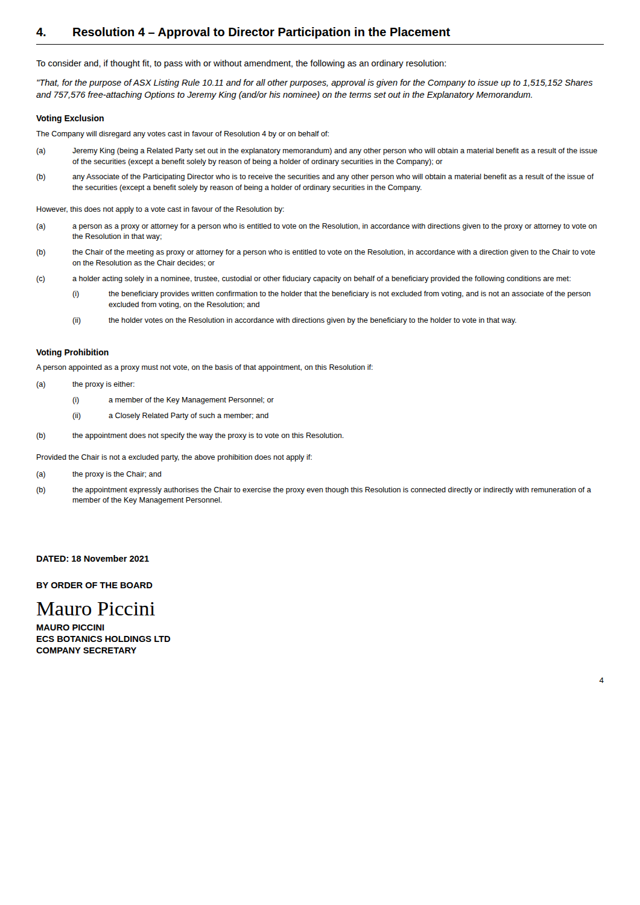4. Resolution 4 – Approval to Director Participation in the Placement
To consider and, if thought fit, to pass with or without amendment, the following as an ordinary resolution:
"That, for the purpose of ASX Listing Rule 10.11 and for all other purposes, approval is given for the Company to issue up to 1,515,152 Shares and 757,576 free-attaching Options to Jeremy King (and/or his nominee) on the terms set out in the Explanatory Memorandum.
Voting Exclusion
The Company will disregard any votes cast in favour of Resolution 4 by or on behalf of:
| (a) | Jeremy King (being a Related Party set out in the explanatory memorandum) and any other person who will obtain a material benefit as a result of the issue of the securities (except a benefit solely by reason of being a holder of ordinary securities in the Company); or |
| (b) | any Associate of the Participating Director who is to receive the securities and any other person who will obtain a material benefit as a result of the issue of the securities (except a benefit solely by reason of being a holder of ordinary securities in the Company. |
However, this does not apply to a vote cast in favour of the Resolution by:
| (a) | a person as a proxy or attorney for a person who is entitled to vote on the Resolution, in accordance with directions given to the proxy or attorney to vote on the Resolution in that way; |
| (b) | the Chair of the meeting as proxy or attorney for a person who is entitled to vote on the Resolution, in accordance with a direction given to the Chair to vote on the Resolution as the Chair decides; or |
| (c) | a holder acting solely in a nominee, trustee, custodial or other fiduciary capacity on behalf of a beneficiary provided the following conditions are met: / (i) / the beneficiary provides written confirmation to the holder that the beneficiary is not excluded from voting, and is not an associate of the person excluded from voting, on the Resolution; and / / (ii) / the holder votes on the Resolution in accordance with directions given by the beneficiary to the holder to vote in that way. / |
Voting Prohibition
A person appointed as a proxy must not vote, on the basis of that appointment, on this Resolution if:
| (a) | the proxy is either: / (i) / a member of the Key Management Personnel; or / / (ii) / a Closely Related Party of such a member; and / |
| (b) | the appointment does not specify the way the proxy is to vote on this Resolution. |
Provided the Chair is not a excluded party, the above prohibition does not apply if:
| (a) | the proxy is the Chair; and |
| (b) | the appointment expressly authorises the Chair to exercise the proxy even though this Resolution is connected directly or indirectly with remuneration of a member of the Key Management Personnel. |
DATED: 18 November 2021
BY ORDER OF THE BOARD
Mauro Piccini
MAURO PICCINI
ECS BOTANICS HOLDINGS LTD
COMPANY SECRETARY
4